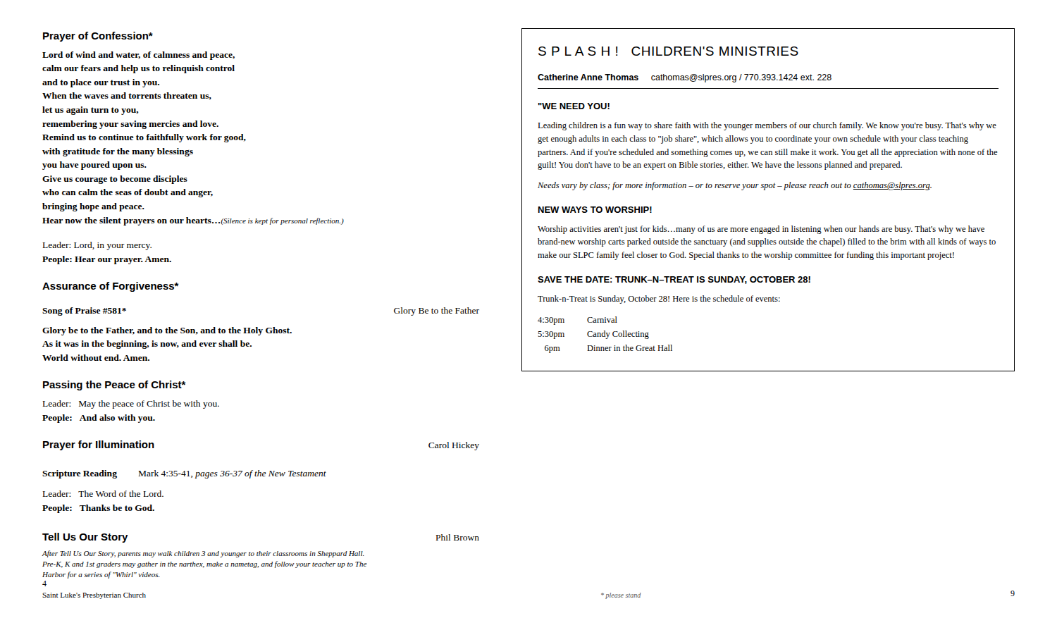Prayer of Confession*
Lord of wind and water, of calmness and peace,
calm our fears and help us to relinquish control
and to place our trust in you.
When the waves and torrents threaten us,
let us again turn to you,
remembering your saving mercies and love.
Remind us to continue to faithfully work for good,
with gratitude for the many blessings
you have poured upon us.
Give us courage to become disciples
who can calm the seas of doubt and anger,
bringing hope and peace.
Hear now the silent prayers on our hearts…(Silence is kept for personal reflection.)
Leader: Lord, in your mercy.
People: Hear our prayer. Amen.
Assurance of Forgiveness*
Song of Praise #581* Glory Be to the Father
Glory be to the Father, and to the Son, and to the Holy Ghost.
As it was in the beginning, is now, and ever shall be.
World without end. Amen.
Passing the Peace of Christ*
Leader: May the peace of Christ be with you.
People: And also with you.
Prayer for Illumination
Carol Hickey
Scripture Reading Mark 4:35-41, pages 36-37 of the New Testament
Leader: The Word of the Lord.
People: Thanks be to God.
Tell Us Our Story
Phil Brown
After Tell Us Our Story, parents may walk children 3 and younger to their classrooms in Sheppard Hall.
Pre-K, K and 1st graders may gather in the narthex, make a nametag, and follow your teacher up to The
Harbor for a series of "Whirl" videos.
S P L A S H ! CHILDREN'S MINISTRIES
Catherine Anne Thomas cathomas@slpres.org / 770.393.1424 ext. 228
"WE NEED YOU!
Leading children is a fun way to share faith with the younger members of our church family. We know you're busy. That's why we get enough adults in each class to "job share", which allows you to coordinate your own schedule with your class teaching partners. And if you're scheduled and something comes up, we can still make it work. You get all the appreciation with none of the guilt! You don't have to be an expert on Bible stories, either. We have the lessons planned and prepared.
Needs vary by class; for more information – or to reserve your spot – please reach out to cathomas@slpres.org.
NEW WAYS TO WORSHIP!
Worship activities aren't just for kids…many of us are more engaged in listening when our hands are busy. That's why we have brand-new worship carts parked outside the sanctuary (and supplies outside the chapel) filled to the brim with all kinds of ways to make our SLPC family feel closer to God. Special thanks to the worship committee for funding this important project!
SAVE THE DATE: TRUNK–N–TREAT IS SUNDAY, OCTOBER 28!
Trunk-n-Treat is Sunday, October 28! Here is the schedule of events:
4:30pm Carnival
5:30pm Candy Collecting
6pm Dinner in the Great Hall
4
Saint Luke's Presbyterian Church
* please stand
9